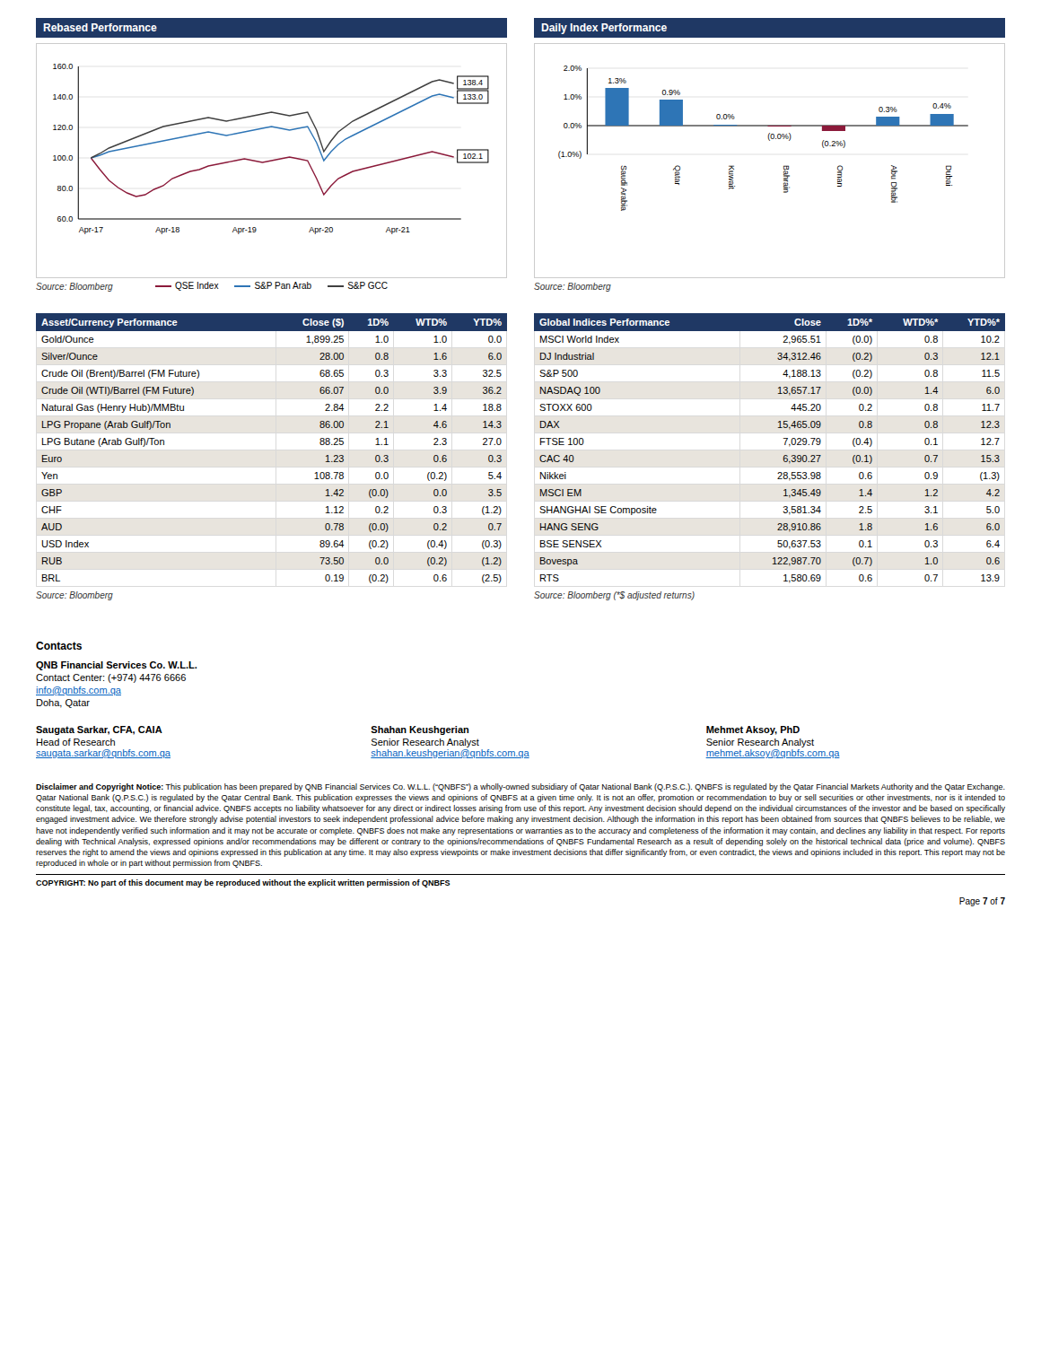Rebased Performance
160.0 140.0 120.0 100.0 80.0 60.0 Apr-17 Apr-18 Apr-19 Apr-20 Apr-21 138.4 133.0 102.1
QSE Index S&P Pan Arab S&P GCC
Source: Bloomberg
Daily Index Performance
2.0% 1.0% 0.0% (1.0%) 1.3% 0.9% 0.0% (0.0%) (0.2%) 0.3% 0.4% Saudi Arabia Qatar Kuwait Bahrain Oman Abu Dhabi Dubai
Source: Bloomberg
| Asset/Currency Performance | Close ($) | 1D% | WTD% | YTD% |
| --- | --- | --- | --- | --- |
| Gold/Ounce | 1,899.25 | 1.0 | 1.0 | 0.0 |
| Silver/Ounce | 28.00 | 0.8 | 1.6 | 6.0 |
| Crude Oil (Brent)/Barrel (FM Future) | 68.65 | 0.3 | 3.3 | 32.5 |
| Crude Oil (WTI)/Barrel (FM Future) | 66.07 | 0.0 | 3.9 | 36.2 |
| Natural Gas (Henry Hub)/MMBtu | 2.84 | 2.2 | 1.4 | 18.8 |
| LPG Propane (Arab Gulf)/Ton | 86.00 | 2.1 | 4.6 | 14.3 |
| LPG Butane (Arab Gulf)/Ton | 88.25 | 1.1 | 2.3 | 27.0 |
| Euro | 1.23 | 0.3 | 0.6 | 0.3 |
| Yen | 108.78 | 0.0 | (0.2) | 5.4 |
| GBP | 1.42 | (0.0) | 0.0 | 3.5 |
| CHF | 1.12 | 0.2 | 0.3 | (1.2) |
| AUD | 0.78 | (0.0) | 0.2 | 0.7 |
| USD Index | 89.64 | (0.2) | (0.4) | (0.3) |
| RUB | 73.50 | 0.0 | (0.2) | (1.2) |
| BRL | 0.19 | (0.2) | 0.6 | (2.5) |
Source: Bloomberg
| Global Indices Performance | Close | 1D%* | WTD%* | YTD%* |
| --- | --- | --- | --- | --- |
| MSCI World Index | 2,965.51 | (0.0) | 0.8 | 10.2 |
| DJ Industrial | 34,312.46 | (0.2) | 0.3 | 12.1 |
| S&P 500 | 4,188.13 | (0.2) | 0.8 | 11.5 |
| NASDAQ 100 | 13,657.17 | (0.0) | 1.4 | 6.0 |
| STOXX 600 | 445.20 | 0.2 | 0.8 | 11.7 |
| DAX | 15,465.09 | 0.8 | 0.8 | 12.3 |
| FTSE 100 | 7,029.79 | (0.4) | 0.1 | 12.7 |
| CAC 40 | 6,390.27 | (0.1) | 0.7 | 15.3 |
| Nikkei | 28,553.98 | 0.6 | 0.9 | (1.3) |
| MSCI EM | 1,345.49 | 1.4 | 1.2 | 4.2 |
| SHANGHAI SE Composite | 3,581.34 | 2.5 | 3.1 | 5.0 |
| HANG SENG | 28,910.86 | 1.8 | 1.6 | 6.0 |
| BSE SENSEX | 50,637.53 | 0.1 | 0.3 | 6.4 |
| Bovespa | 122,987.70 | (0.7) | 1.0 | 0.6 |
| RTS | 1,580.69 | 0.6 | 0.7 | 13.9 |
Source: Bloomberg (*$ adjusted returns)
Contacts
QNB Financial Services Co. W.L.L.
Contact Center: (+974) 4476 6666
info@qnbfs.com.qa
Doha, Qatar
Saugata Sarkar, CFA, CAIA
Head of Research
saugata.sarkar@qnbfs.com.qa
Shahan Keushgerian
Senior Research Analyst
shahan.keushgerian@qnbfs.com.qa
Mehmet Aksoy, PhD
Senior Research Analyst
mehmet.aksoy@qnbfs.com.qa
Disclaimer and Copyright Notice: This publication has been prepared by QNB Financial Services Co. W.L.L. (“QNBFS”) a wholly-owned subsidiary of Qatar National Bank (Q.P.S.C.). QNBFS is regulated by the Qatar Financial Markets Authority and the Qatar Exchange. Qatar National Bank (Q.P.S.C.) is regulated by the Qatar Central Bank. This publication expresses the views and opinions of QNBFS at a given time only. It is not an offer, promotion or recommendation to buy or sell securities or other investments, nor is it intended to constitute legal, tax, accounting, or financial advice. QNBFS accepts no liability whatsoever for any direct or indirect losses arising from use of this report. Any investment decision should depend on the individual circumstances of the investor and be based on specifically engaged investment advice. We therefore strongly advise potential investors to seek independent professional advice before making any investment decision. Although the information in this report has been obtained from sources that QNBFS believes to be reliable, we have not independently verified such information and it may not be accurate or complete. QNBFS does not make any representations or warranties as to the accuracy and completeness of the information it may contain, and declines any liability in that respect. For reports dealing with Technical Analysis, expressed opinions and/or recommendations may be different or contrary to the opinions/recommendations of QNBFS Fundamental Research as a result of depending solely on the historical technical data (price and volume). QNBFS reserves the right to amend the views and opinions expressed in this publication at any time. It may also express viewpoints or make investment decisions that differ significantly from, or even contradict, the views and opinions included in this report. This report may not be reproduced in whole or in part without permission from QNBFS.
COPYRIGHT: No part of this document may be reproduced without the explicit written permission of QNBFS
Page 7 of 7